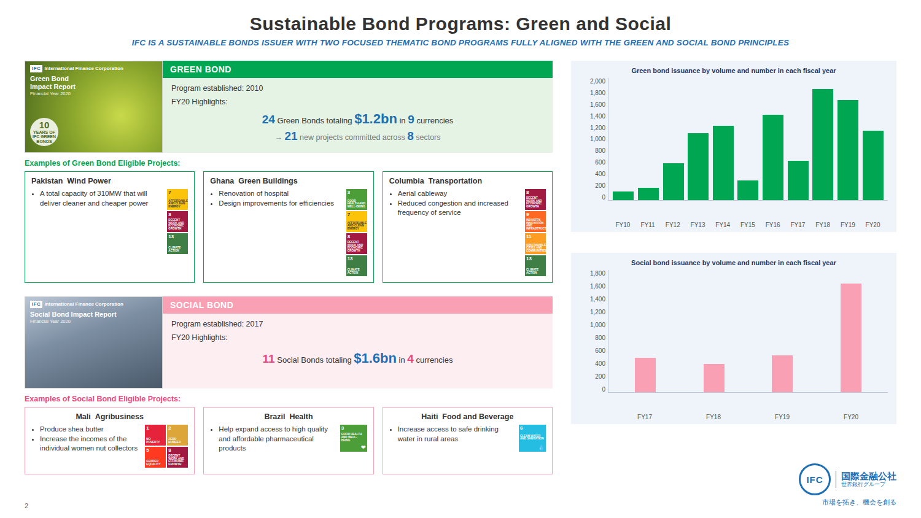Sustainable Bond Programs: Green and Social
IFC IS A SUSTAINABLE BONDS ISSUER WITH TWO FOCUSED THEMATIC BOND PROGRAMS FULLY ALIGNED WITH THE GREEN AND SOCIAL BOND PRINCIPLES
IFC International Finance Corporation
Green Bond
Impact Report
Financial Year 2020
10 YEARS OF
IFC GREEN
BONDS
GREEN BOND
Program established: 2010
FY20 Highlights:
24 Green Bonds totaling $1.2bn in 9 currencies
→ 21 new projects committed across 8 sectors
Examples of Green Bond Eligible Projects:
Pakistan Wind Power
A total capacity of 310MW that will deliver cleaner and cheaper power
7 AFFORDABLE AND CLEAN ENERGY
8 DECENT WORK AND ECONOMIC GROWTH
13 CLIMATE ACTION
Ghana Green Buildings
Renovation of hospital
Design improvements for efficiencies
3 GOOD HEALTH AND WELL-BEING
7 AFFORDABLE AND CLEAN ENERGY
8 DECENT WORK AND ECONOMIC GROWTH
13 CLIMATE ACTION
Columbia Transportation
Aerial cableway
Reduced congestion and increased frequency of service
8 DECENT WORK AND ECONOMIC GROWTH
9 INDUSTRY, INNOVATION AND INFRASTRUCTURE
11 SUSTAINABLE CITIES AND COMMUNITIES
13 CLIMATE ACTION
IFC International Finance Corporation
Social Bond Impact Report
Financial Year 2020
SOCIAL BOND
Program established: 2017
FY20 Highlights:
11 Social Bonds totaling $1.6bn in 4 currencies
Examples of Social Bond Eligible Projects:
Mali Agribusiness
Produce shea butter
Increase the incomes of the individual women nut collectors
1 NO POVERTY
2 ZERO HUNGER
5 GENDER EQUALITY
8 DECENT WORK AND ECONOMIC GROWTH
Brazil Health
Help expand access to high quality and affordable pharmaceutical products
3 GOOD HEALTH AND WELL-BEING❤
Haiti Food and Beverage
Increase access to safe drinking water in rural areas
6 CLEAN WATER AND SANITATION💧
Green bond issuance by volume and number in each fiscal year
2,0001,8001,6001,4001,200 1,0008006004002000
FY10 FY11 FY12 FY13 FY14 FY15 FY16 FY17 FY18 FY19 FY20
Social bond issuance by volume and number in each fiscal year
1,8001,6001,4001,2001,000 8006004002000
FY17 FY18 FY19 FY20
2
IFC
国際金融公社
世界銀行グループ
市場を拓き、機会を創る